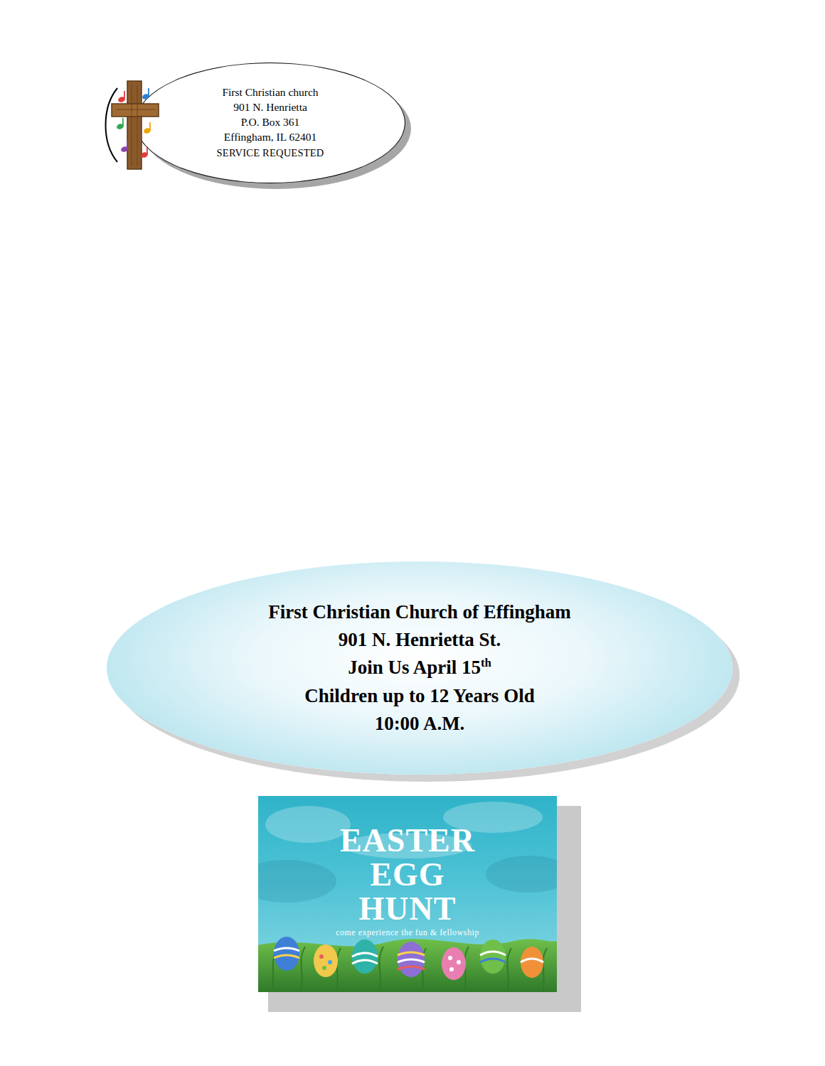First Christian church
901 N. Henrietta
P.O. Box 361
Effingham, IL 62401
SERVICE REQUESTED
First Christian Church of Effingham
901 N. Henrietta St.
Join Us April 15th
Children up to 12 Years Old
10:00 A.M.
EASTER EGG HUNT come experience the fun & fellowship